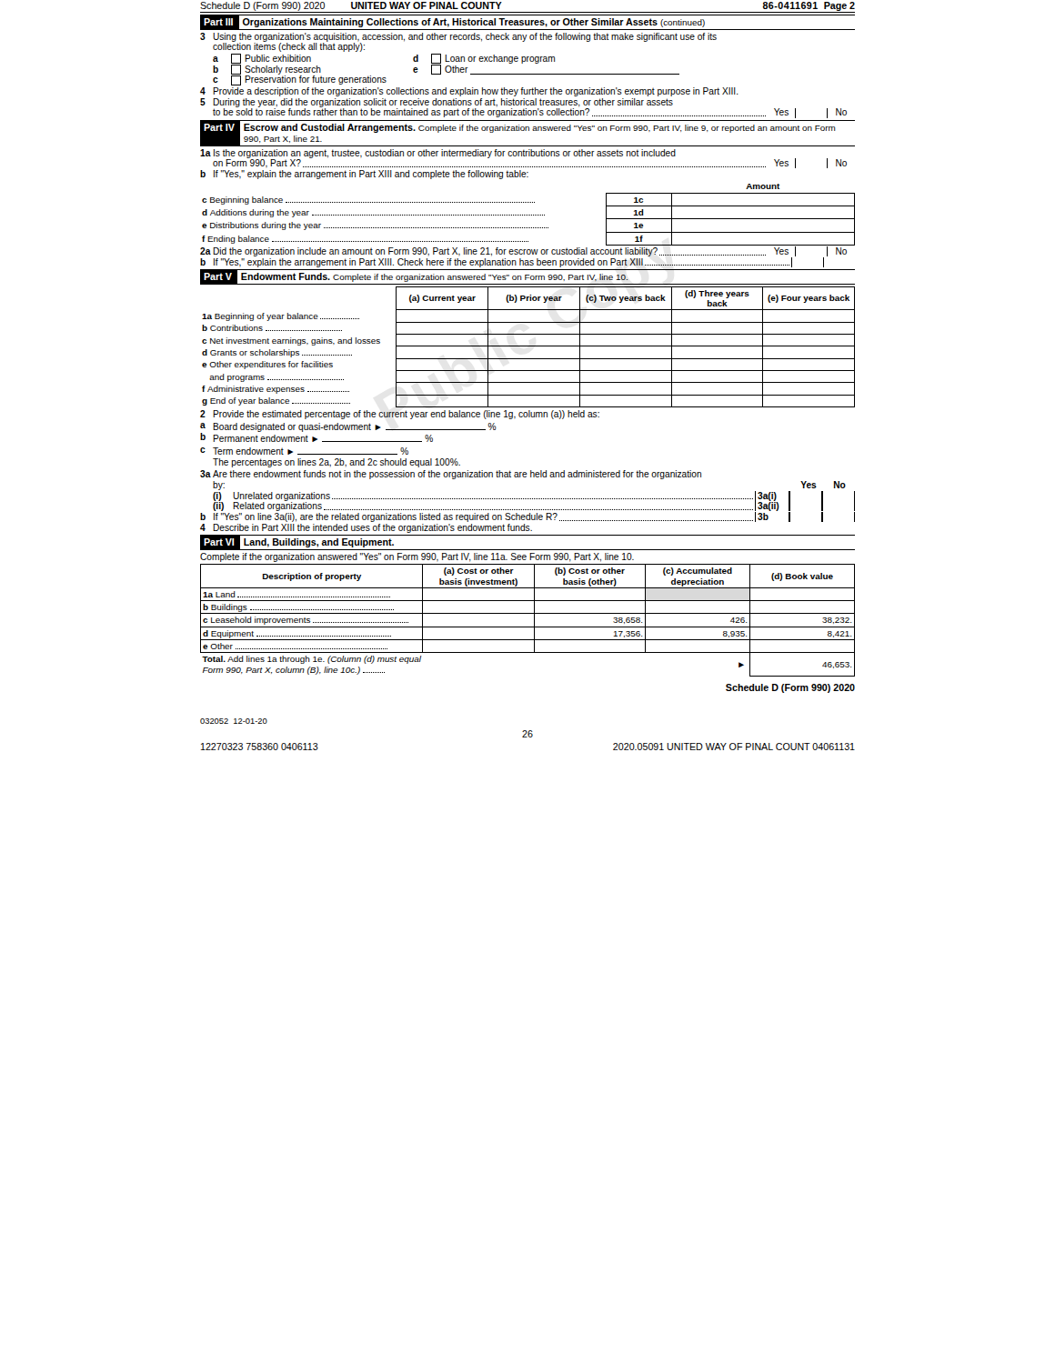Public Copy
Schedule D (Form 990) 2020
UNITED WAY OF PINAL COUNTY
86-0411691 Page 2
Part III
Organizations Maintaining Collections of Art, Historical Treasures, or Other Similar Assets (continued)
3
Using the organization's acquisition, accession, and other records, check any of the following that make significant use of its
collection items (check all that apply):
a
Public exhibition
d
Loan or exchange program
b
Scholarly research
e
Other
c
Preservation for future generations
4
Provide a description of the organization's collections and explain how they further the organization's exempt purpose in Part XIII.
5
During the year, did the organization solicit or receive donations of art, historical treasures, or other similar assets
to be sold to raise funds rather than to be maintained as part of the organization's collection?
Yes
No
Part IV
Escrow and Custodial Arrangements. Complete if the organization answered "Yes" on Form 990, Part IV, line 9, or reported an amount on Form 990, Part X, line 21.
1a
Is the organization an agent, trustee, custodian or other intermediary for contributions or other assets not included
on Form 990, Part X?
Yes
No
b
If "Yes," explain the arrangement in Part XIII and complete the following table:
| | | Amount |
| c Beginning balance | 1c | |
| d Additions during the year | 1d | |
| e Distributions during the year | 1e | |
| f Ending balance | 1f | |
2a
Did the organization include an amount on Form 990, Part X, line 21, for escrow or custodial account liability?
Yes
No
b
If "Yes," explain the arrangement in Part XIII. Check here if the explanation has been provided on Part XIII
Part V
Endowment Funds. Complete if the organization answered "Yes" on Form 990, Part IV, line 10.
| | (a) Current year | (b) Prior year | (c) Two years back | (d) Three years back | (e) Four years back |
| 1a Beginning of year balance | | | | | |
| b Contributions | | | | | |
| c Net investment earnings, gains, and losses | | | | | |
| d Grants or scholarships | | | | | |
| e Other expenditures for facilities | | | | | |
| and programs | | | | | |
| f Administrative expenses | | | | | |
| g End of year balance | | | | | |
2
Provide the estimated percentage of the current year end balance (line 1g, column (a)) held as:
a
Board designated or quasi-endowment ► %
b
Permanent endowment ► %
c
Term endowment ► %
The percentages on lines 2a, 2b, and 2c should equal 100%.
3a
Are there endowment funds not in the possession of the organization that are held and administered for the organization
by:
Yes
No
(i) Unrelated organizations
3a(i)
(ii) Related organizations
3a(ii)
b
If "Yes" on line 3a(ii), are the related organizations listed as required on Schedule R?
3b
4
Describe in Part XIII the intended uses of the organization's endowment funds.
Part VI
Land, Buildings, and Equipment.
Complete if the organization answered "Yes" on Form 990, Part IV, line 11a. See Form 990, Part X, line 10.
| Description of property | (a) Cost or other basis (investment) | (b) Cost or other basis (other) | (c) Accumulated depreciation | (d) Book value |
| 1a Land | | | | |
| b Buildings | | | | |
| c Leasehold improvements | | 38,658. | 426. | 38,232. |
| d Equipment | | 17,356. | 8,935. | 8,421. |
| e Other | | | | |
| Total. Add lines 1a through 1e. (Column (d) must equal Form 990, Part X, column (B), line 10c.) | ► | 46,653. |
Schedule D (Form 990) 2020
032052 12-01-20
26
12270323 758360 0406113
2020.05091 UNITED WAY OF PINAL COUNT 04061131